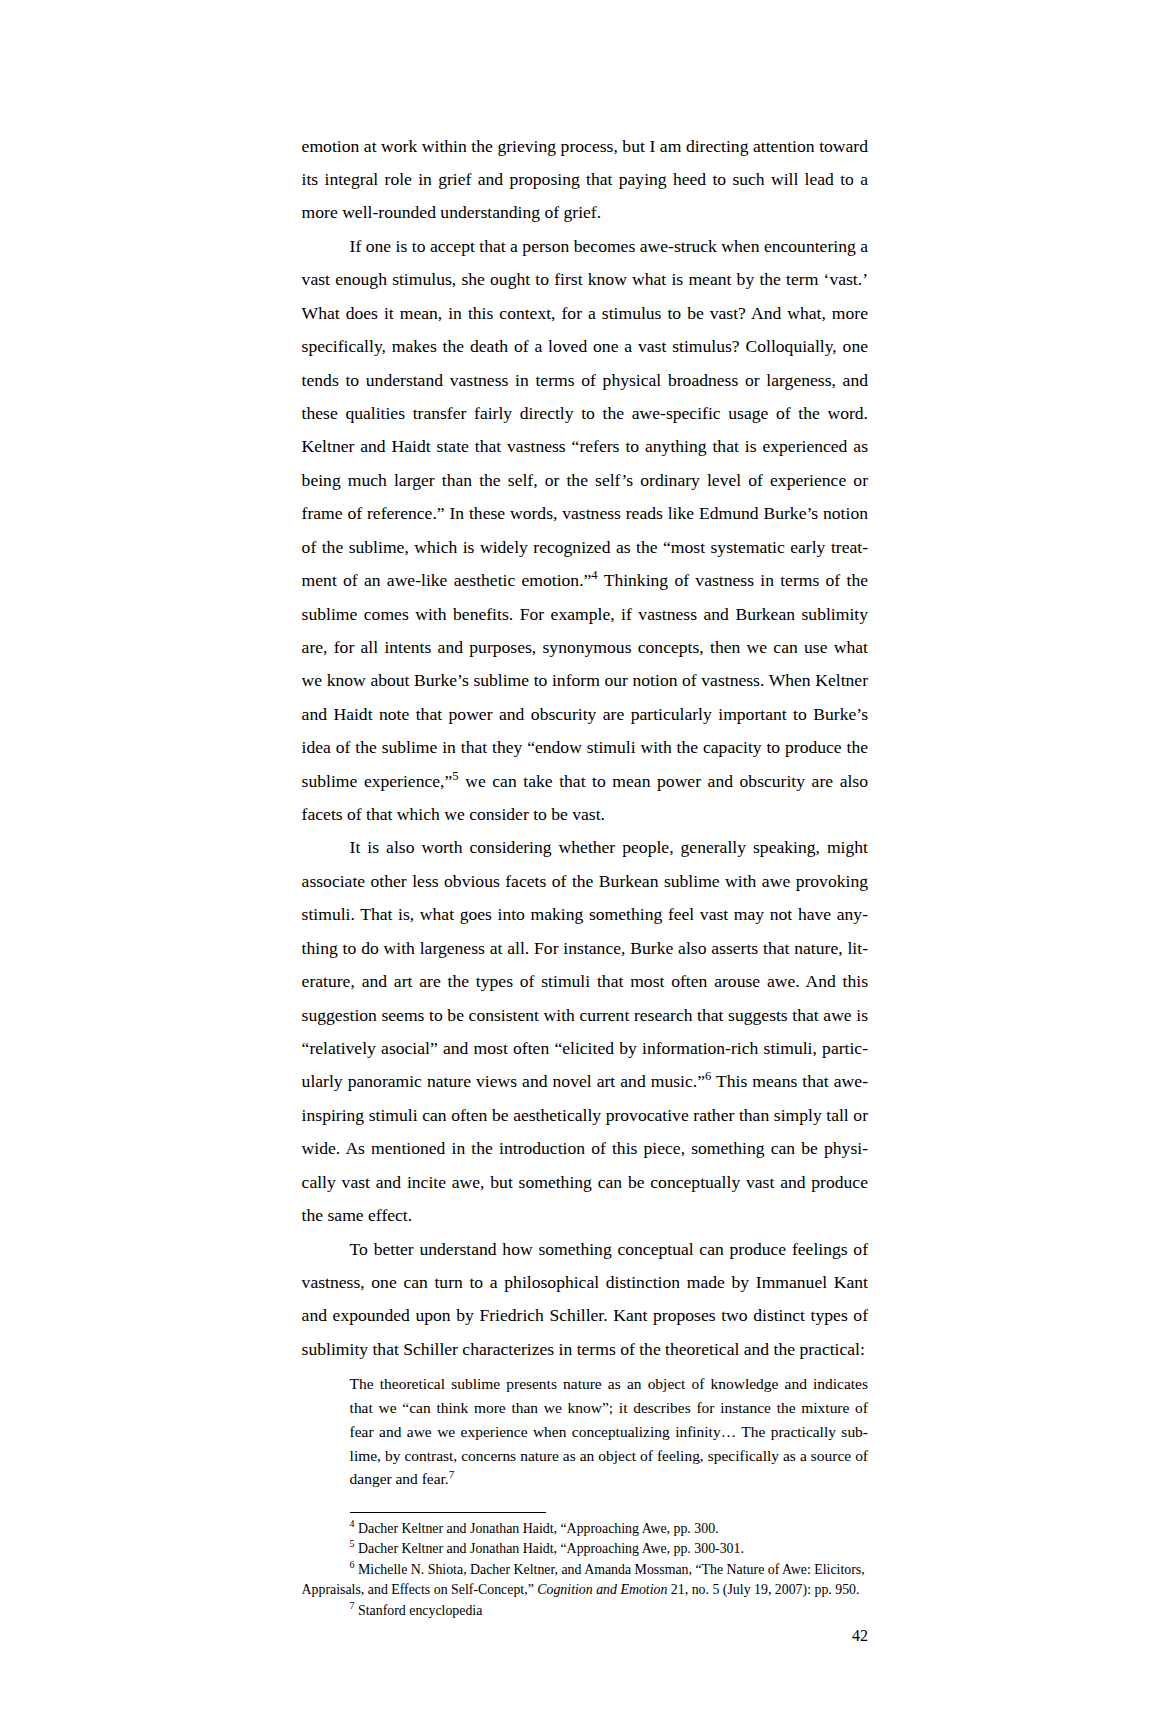emotion at work within the grieving process, but I am directing attention toward its integral role in grief and proposing that paying heed to such will lead to a more well-rounded understanding of grief.
If one is to accept that a person becomes awe-struck when encountering a vast enough stimulus, she ought to first know what is meant by the term ‘vast.’ What does it mean, in this context, for a stimulus to be vast? And what, more specifically, makes the death of a loved one a vast stimulus? Colloquially, one tends to understand vastness in terms of physical broadness or largeness, and these qualities transfer fairly directly to the awe-specific usage of the word. Keltner and Haidt state that vastness “refers to anything that is experienced as being much larger than the self, or the self’s ordinary level of experience or frame of reference.” In these words, vastness reads like Edmund Burke’s notion of the sublime, which is widely recognized as the “most systematic early treatment of an awe-like aesthetic emotion.”4 Thinking of vastness in terms of the sublime comes with benefits. For example, if vastness and Burkean sublimity are, for all intents and purposes, synonymous concepts, then we can use what we know about Burke’s sublime to inform our notion of vastness. When Keltner and Haidt note that power and obscurity are particularly important to Burke’s idea of the sublime in that they “endow stimuli with the capacity to produce the sublime experience,”5 we can take that to mean power and obscurity are also facets of that which we consider to be vast.
It is also worth considering whether people, generally speaking, might associate other less obvious facets of the Burkean sublime with awe provoking stimuli. That is, what goes into making something feel vast may not have anything to do with largeness at all. For instance, Burke also asserts that nature, literature, and art are the types of stimuli that most often arouse awe. And this suggestion seems to be consistent with current research that suggests that awe is “relatively asocial” and most often “elicited by information-rich stimuli, particularly panoramic nature views and novel art and music.”6 This means that awe-inspiring stimuli can often be aesthetically provocative rather than simply tall or wide. As mentioned in the introduction of this piece, something can be physically vast and incite awe, but something can be conceptually vast and produce the same effect.
To better understand how something conceptual can produce feelings of vastness, one can turn to a philosophical distinction made by Immanuel Kant and expounded upon by Friedrich Schiller. Kant proposes two distinct types of sublimity that Schiller characterizes in terms of the theoretical and the practical:
The theoretical sublime presents nature as an object of knowledge and indicates that we “can think more than we know”; it describes for instance the mixture of fear and awe we experience when conceptualizing infinity… The practically sublime, by contrast, concerns nature as an object of feeling, specifically as a source of danger and fear.7
4 Dacher Keltner and Jonathan Haidt, “Approaching Awe, pp. 300.
5 Dacher Keltner and Jonathan Haidt, “Approaching Awe, pp. 300-301.
6 Michelle N. Shiota, Dacher Keltner, and Amanda Mossman, “The Nature of Awe: Elicitors,
Appraisals, and Effects on Self-Concept,” Cognition and Emotion 21, no. 5 (July 19, 2007): pp. 950.
7 Stanford encyclopedia
42